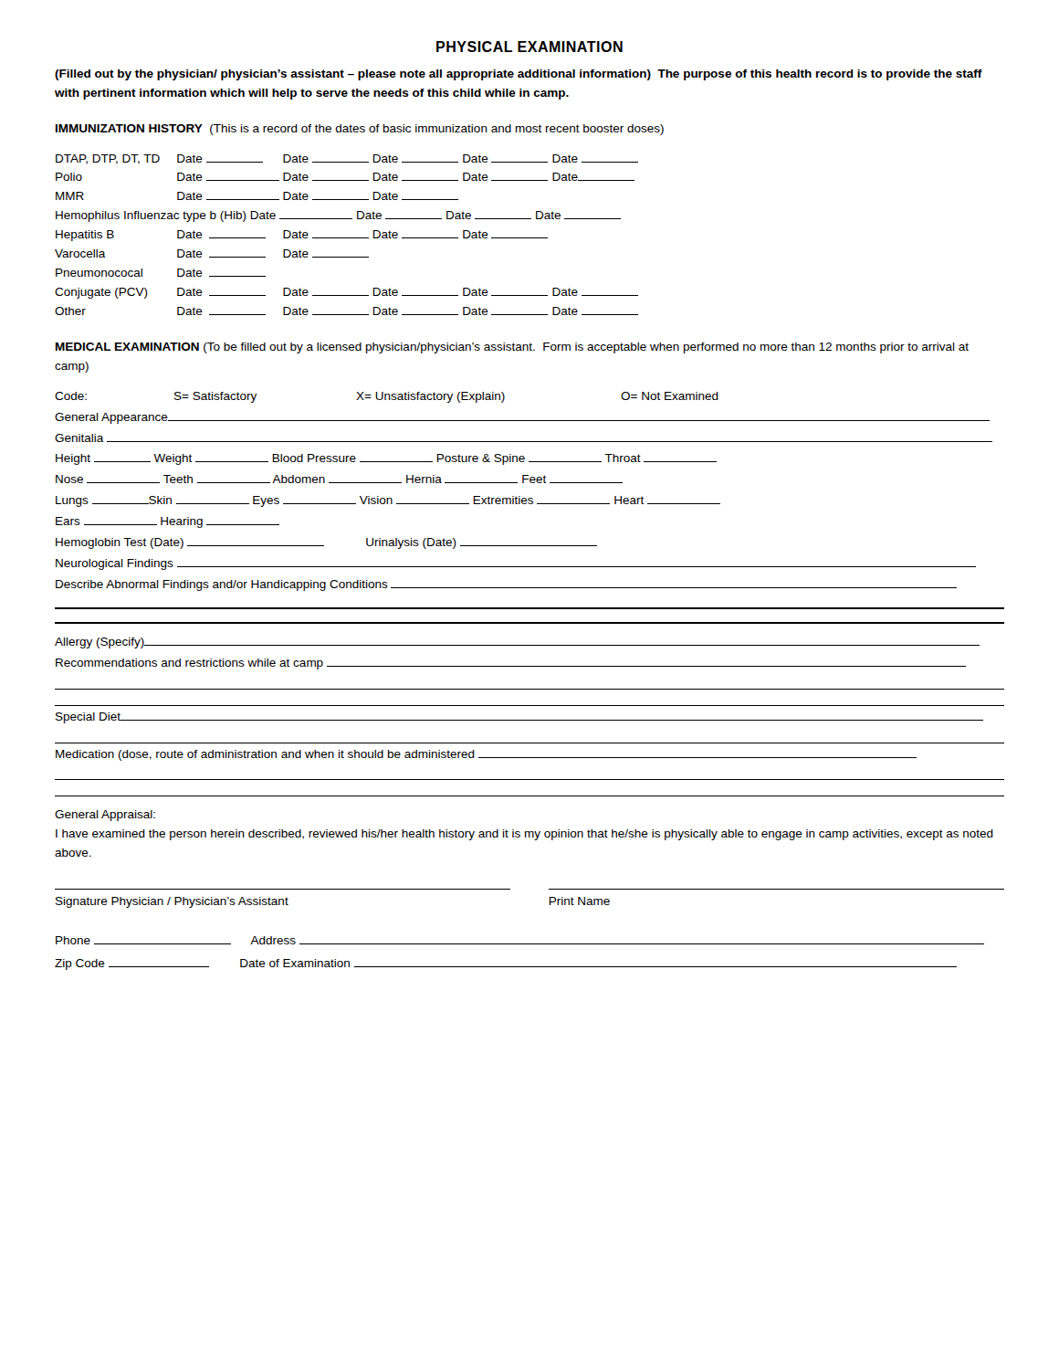PHYSICAL EXAMINATION
(Filled out by the physician/ physician’s assistant – please note all appropriate additional information) The purpose of this health record is to provide the staff with pertinent information which will help to serve the needs of this child while in camp.
IMMUNIZATION HISTORY (This is a record of the dates of basic immunization and most recent booster doses)
| DTAP, DTP, DT, TD | Date | Date | Date | Date | Date |
| Polio | Date | Date | Date | Date | Date |
| MMR | Date | Date | Date | | |
| Hemophilus Influenzac type b (Hib) Date Date Date Date |
| Hepatitis B | Date | Date | Date | Date | |
| Varocella | Date | Date | | | |
| Pneumonococal | Date | | | | |
| Conjugate (PCV) | Date | Date | Date | Date | Date |
| Other | Date | Date | Date | Date | Date |
MEDICAL EXAMINATION (To be filled out by a licensed physician/physician’s assistant. Form is acceptable when performed no more than 12 months prior to arrival at camp)
Code: S= Satisfactory X= Unsatisfactory (Explain) O= Not Examined
General Appearance
Genitalia
Height Weight Blood Pressure Posture & Spine Throat
Nose Teeth Abdomen Hernia Feet
Lungs Skin Eyes Vision Extremities Heart
Ears Hearing
Hemoglobin Test (Date) Urinalysis (Date)
Neurological Findings
Describe Abnormal Findings and/or Handicapping Conditions
Allergy (Specify)
Recommendations and restrictions while at camp
Special Diet
Medication (dose, route of administration and when it should be administered
General Appraisal:
I have examined the person herein described, reviewed his/her health history and it is my opinion that he/she is physically able to engage in camp activities, except as noted above.
| Signature Physician / Physician’s Assistant | | Print Name |
Phone Address
Zip Code Date of Examination